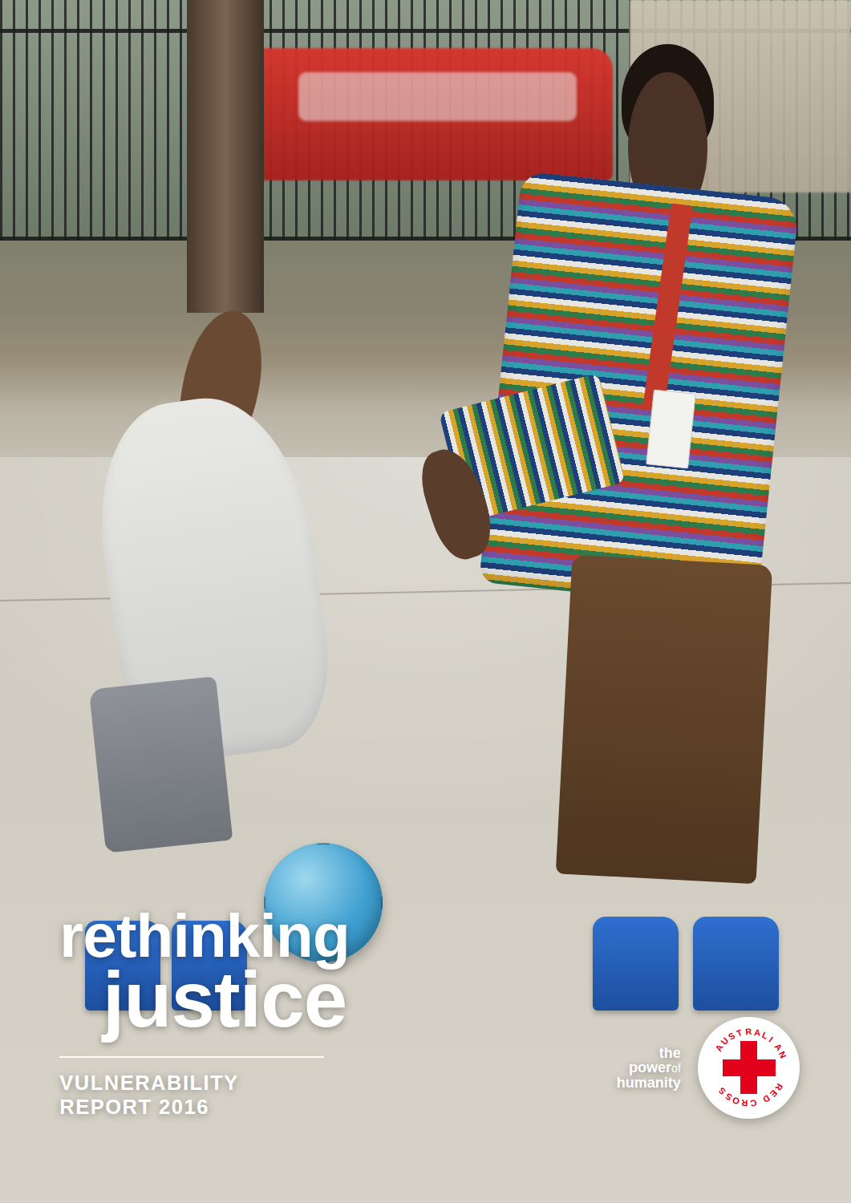rethinking justice
Vulnerability
Report 2016
the
powerof
humanity
A U S T R A L I A N R E D C R O S S